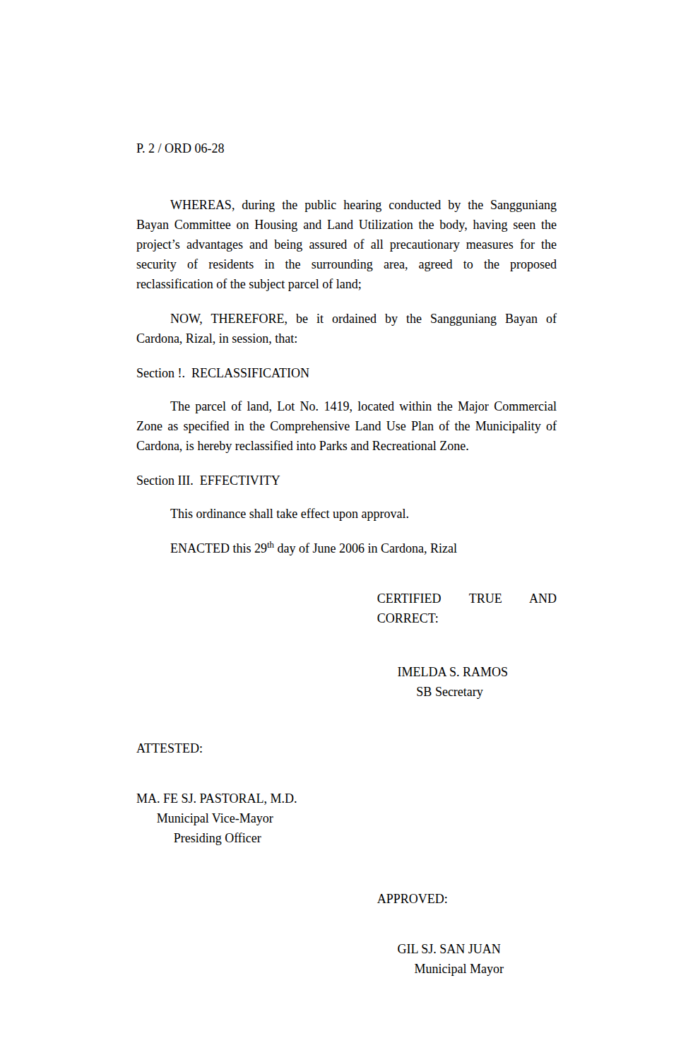P. 2 / ORD 06-28
WHEREAS, during the public hearing conducted by the Sangguniang Bayan Committee on Housing and Land Utilization the body, having seen the project’s advantages and being assured of all precautionary measures for the security of residents in the surrounding area, agreed to the proposed reclassification of the subject parcel of land;
NOW, THEREFORE, be it ordained by the Sangguniang Bayan of Cardona, Rizal, in session, that:
Section !. RECLASSIFICATION
The parcel of land, Lot No. 1419, located within the Major Commercial Zone as specified in the Comprehensive Land Use Plan of the Municipality of Cardona, is hereby reclassified into Parks and Recreational Zone.
Section III. EFFECTIVITY
This ordinance shall take effect upon approval.
ENACTED this 29th day of June 2006 in Cardona, Rizal
CERTIFIED TRUE AND CORRECT:
IMELDA S. RAMOS
SB Secretary
ATTESTED:
MA. FE SJ. PASTORAL, M.D.
Municipal Vice-Mayor
Presiding Officer
APPROVED:
GIL SJ. SAN JUAN
Municipal Mayor